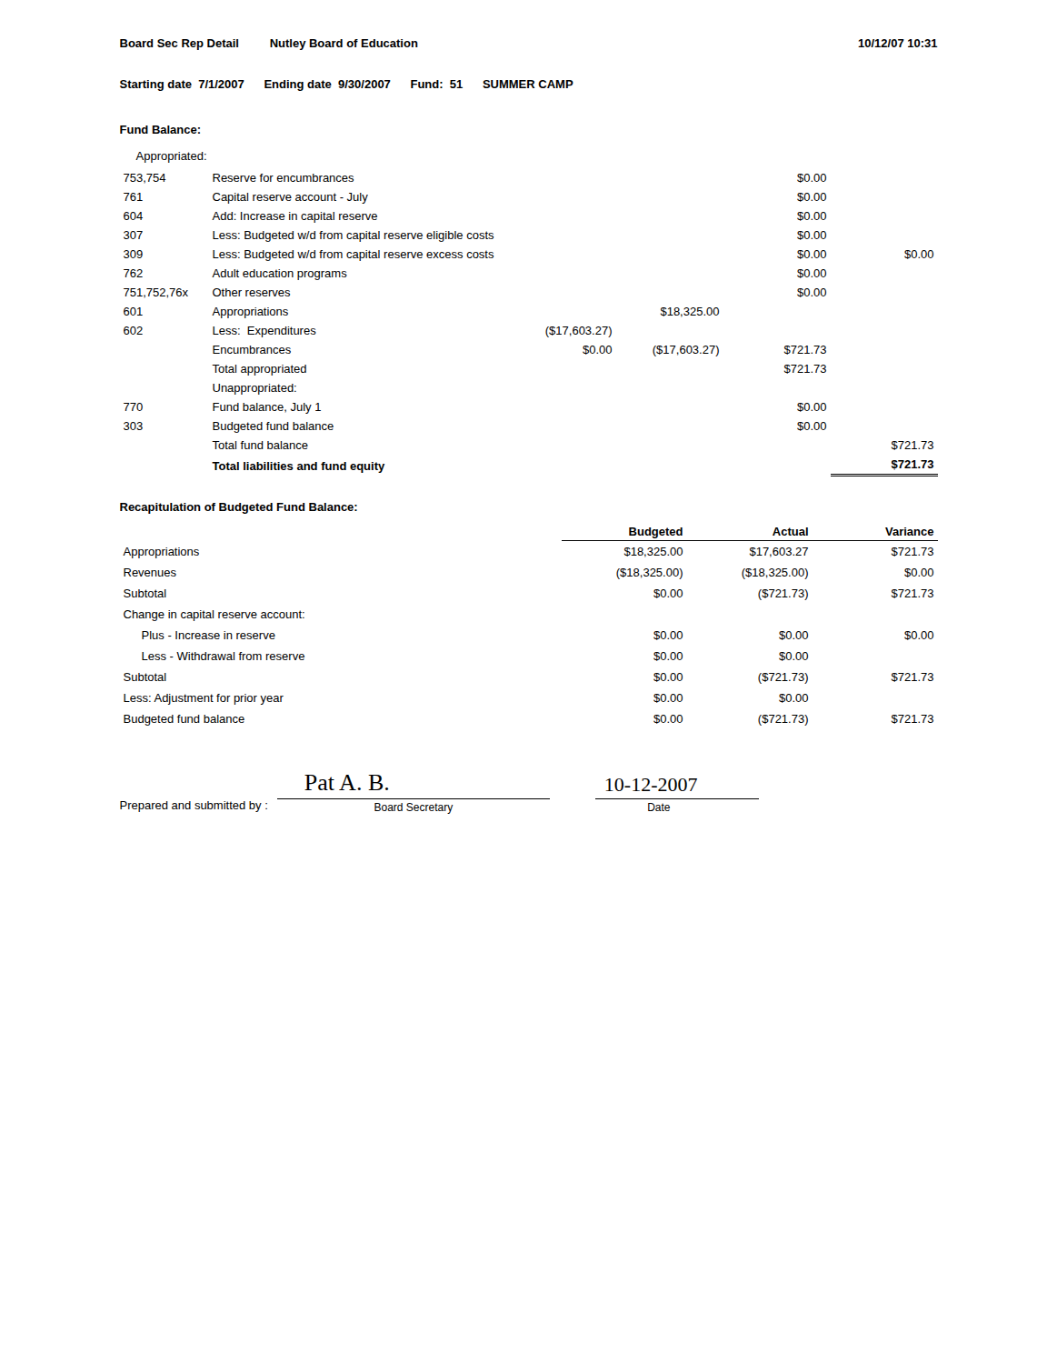Board Sec Rep Detail Nutley Board of Education
10/12/07 10:31
Starting date 7/1/2007 Ending date 9/30/2007 Fund: 51 SUMMER CAMP
Fund Balance:
Appropriated:
| 753,754 | Reserve for encumbrances | | | $0.00 | |
| 761 | Capital reserve account - July | | | $0.00 | |
| 604 | Add: Increase in capital reserve | | | $0.00 | |
| 307 | Less: Budgeted w/d from capital reserve eligible costs | | | $0.00 | |
| 309 | Less: Budgeted w/d from capital reserve excess costs | | | $0.00 | $0.00 |
| 762 | Adult education programs | | | $0.00 | |
| 751,752,76x | Other reserves | | | $0.00 | |
| 601 | Appropriations | | $18,325.00 | | |
| 602 | Less: Expenditures | ($17,603.27) | | | |
| | Encumbrances | $0.00 | ($17,603.27) | $721.73 | |
| | Total appropriated | | | $721.73 | |
| | Unappropriated: | | | | |
| 770 | Fund balance, July 1 | | | $0.00 | |
| 303 | Budgeted fund balance | | | $0.00 | |
| | Total fund balance | | | | $721.73 |
| | Total liabilities and fund equity | | | | $721.73 |
Recapitulation of Budgeted Fund Balance:
| | Budgeted | Actual | Variance |
| --- | --- | --- | --- |
| Appropriations | $18,325.00 | $17,603.27 | $721.73 |
| Revenues | ($18,325.00) | ($18,325.00) | $0.00 |
| Subtotal | $0.00 | ($721.73) | $721.73 |
| Change in capital reserve account: | | | |
| Plus - Increase in reserve | $0.00 | $0.00 | $0.00 |
| Less - Withdrawal from reserve | $0.00 | $0.00 | |
| Subtotal | $0.00 | ($721.73) | $721.73 |
| Less: Adjustment for prior year | $0.00 | $0.00 | |
| Budgeted fund balance | $0.00 | ($721.73) | $721.73 |
Prepared and submitted by :
Pat A. B.
Board Secretary
10-12-2007
Date